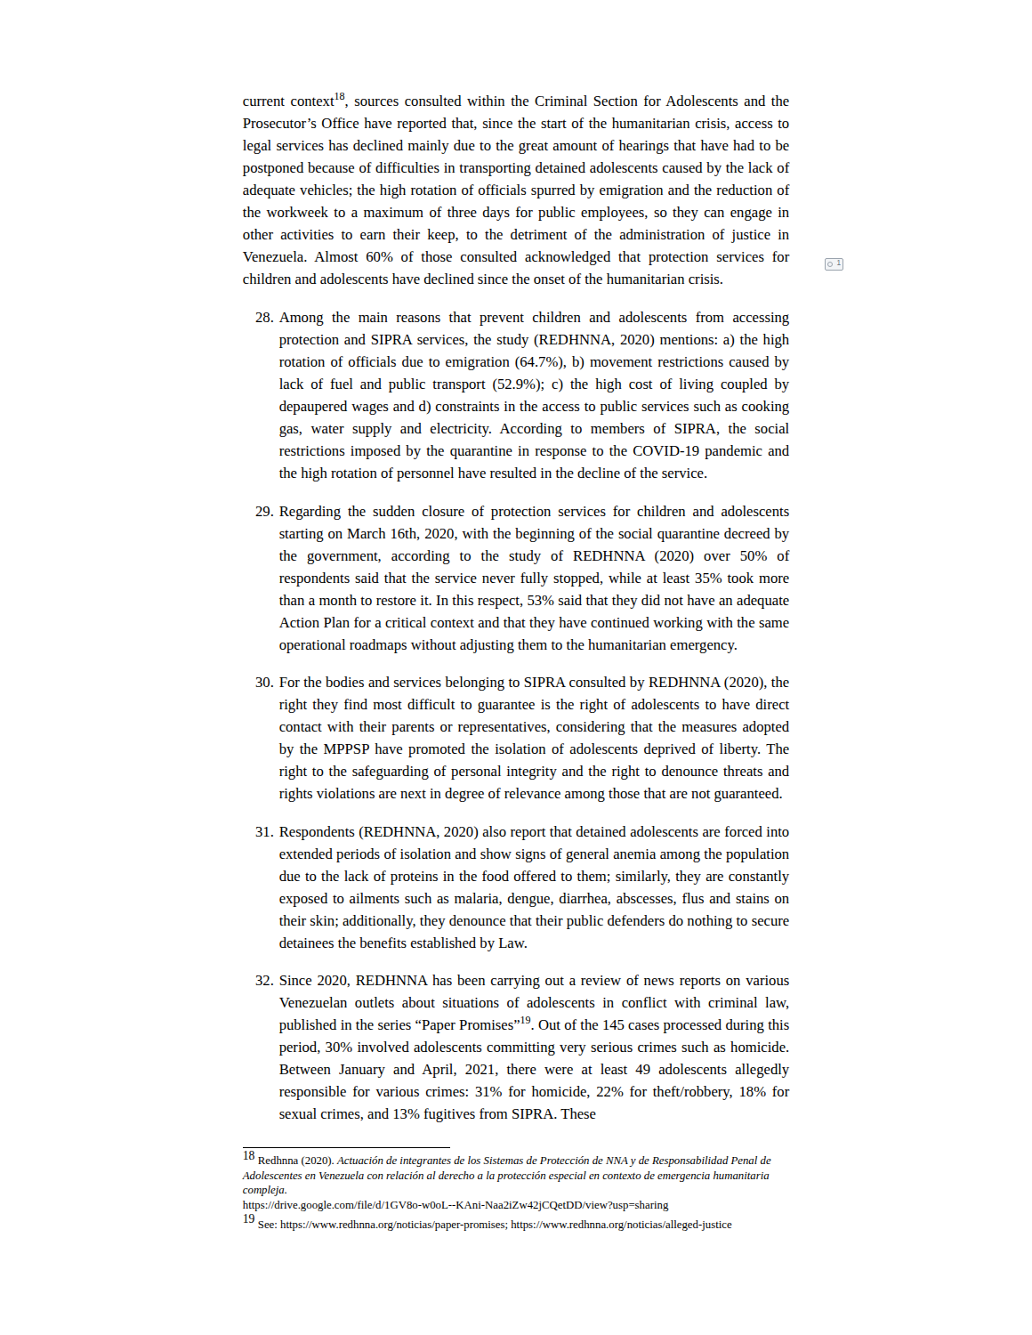current context18, sources consulted within the Criminal Section for Adolescents and the Prosecutor’s Office have reported that, since the start of the humanitarian crisis, access to legal services has declined mainly due to the great amount of hearings that have had to be postponed because of difficulties in transporting detained adolescents caused by the lack of adequate vehicles; the high rotation of officials spurred by emigration and the reduction of the workweek to a maximum of three days for public employees, so they can engage in other activities to earn their keep, to the detriment of the administration of justice in Venezuela. Almost 60% of those consulted acknowledged that protection services for children and adolescents have declined since the onset of the humanitarian crisis.
28. Among the main reasons that prevent children and adolescents from accessing protection and SIPRA services, the study (REDHNNA, 2020) mentions: a) the high rotation of officials due to emigration (64.7%), b) movement restrictions caused by lack of fuel and public transport (52.9%); c) the high cost of living coupled by depaupered wages and d) constraints in the access to public services such as cooking gas, water supply and electricity. According to members of SIPRA, the social restrictions imposed by the quarantine in response to the COVID-19 pandemic and the high rotation of personnel have resulted in the decline of the service.
29. Regarding the sudden closure of protection services for children and adolescents starting on March 16th, 2020, with the beginning of the social quarantine decreed by the government, according to the study of REDHNNA (2020) over 50% of respondents said that the service never fully stopped, while at least 35% took more than a month to restore it. In this respect, 53% said that they did not have an adequate Action Plan for a critical context and that they have continued working with the same operational roadmaps without adjusting them to the humanitarian emergency.
30. For the bodies and services belonging to SIPRA consulted by REDHNNA (2020), the right they find most difficult to guarantee is the right of adolescents to have direct contact with their parents or representatives, considering that the measures adopted by the MPPSP have promoted the isolation of adolescents deprived of liberty. The right to the safeguarding of personal integrity and the right to denounce threats and rights violations are next in degree of relevance among those that are not guaranteed.
31. Respondents (REDHNNA, 2020) also report that detained adolescents are forced into extended periods of isolation and show signs of general anemia among the population due to the lack of proteins in the food offered to them; similarly, they are constantly exposed to ailments such as malaria, dengue, diarrhea, abscesses, flus and stains on their skin; additionally, they denounce that their public defenders do nothing to secure detainees the benefits established by Law.
32. Since 2020, REDHNNA has been carrying out a review of news reports on various Venezuelan outlets about situations of adolescents in conflict with criminal law, published in the series “Paper Promises”19. Out of the 145 cases processed during this period, 30% involved adolescents committing very serious crimes such as homicide. Between January and April, 2021, there were at least 49 adolescents allegedly responsible for various crimes: 31% for homicide, 22% for theft/robbery, 18% for sexual crimes, and 13% fugitives from SIPRA. These
18 Redhnna (2020). Actuación de integrantes de los Sistemas de Protección de NNA y de Responsabilidad Penal de Adolescentes en Venezuela con relación al derecho a la protección especial en contexto de emergencia humanitaria compleja.
https://drive.google.com/file/d/1GV8o-w0oL--KAni-Naa2iZw42jCQetDD/view?usp=sharing
19 See: https://www.redhnna.org/noticias/paper-promises; https://www.redhnna.org/noticias/alleged-justice